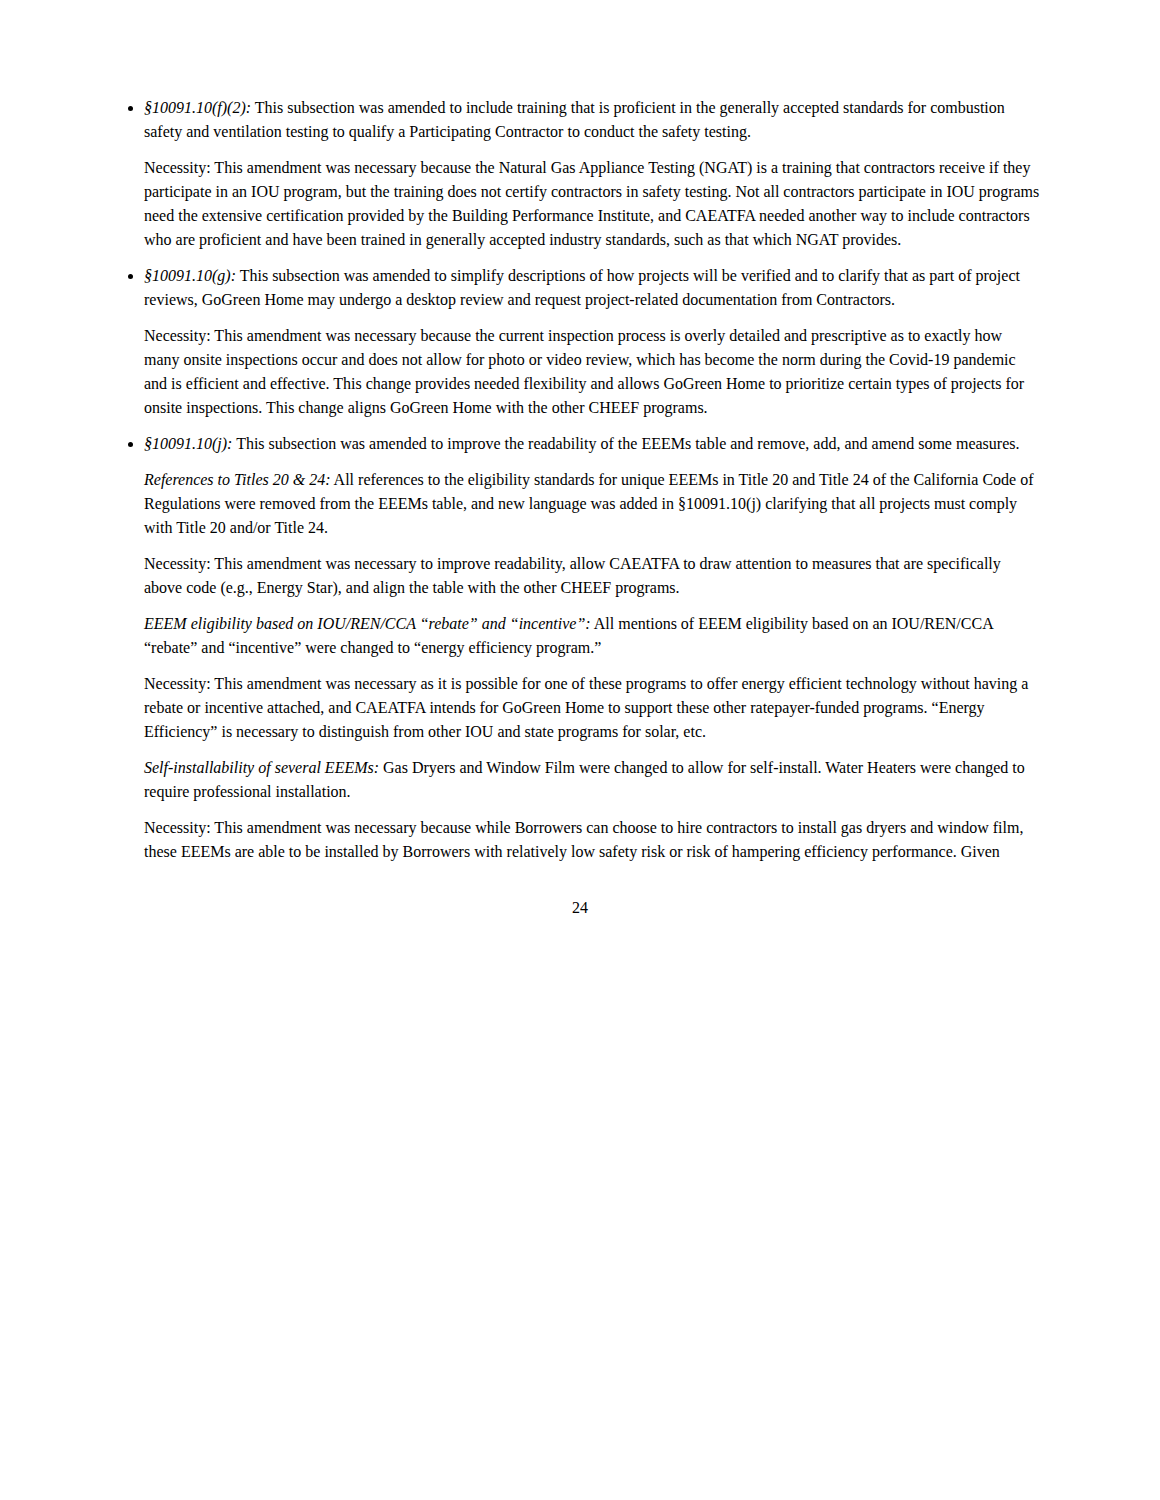§10091.10(f)(2): This subsection was amended to include training that is proficient in the generally accepted standards for combustion safety and ventilation testing to qualify a Participating Contractor to conduct the safety testing.
Necessity: This amendment was necessary because the Natural Gas Appliance Testing (NGAT) is a training that contractors receive if they participate in an IOU program, but the training does not certify contractors in safety testing. Not all contractors participate in IOU programs need the extensive certification provided by the Building Performance Institute, and CAEATFA needed another way to include contractors who are proficient and have been trained in generally accepted industry standards, such as that which NGAT provides.
§10091.10(g): This subsection was amended to simplify descriptions of how projects will be verified and to clarify that as part of project reviews, GoGreen Home may undergo a desktop review and request project-related documentation from Contractors.
Necessity: This amendment was necessary because the current inspection process is overly detailed and prescriptive as to exactly how many onsite inspections occur and does not allow for photo or video review, which has become the norm during the Covid-19 pandemic and is efficient and effective. This change provides needed flexibility and allows GoGreen Home to prioritize certain types of projects for onsite inspections. This change aligns GoGreen Home with the other CHEEF programs.
§10091.10(j): This subsection was amended to improve the readability of the EEEMs table and remove, add, and amend some measures.
References to Titles 20 & 24: All references to the eligibility standards for unique EEEMs in Title 20 and Title 24 of the California Code of Regulations were removed from the EEEMs table, and new language was added in §10091.10(j) clarifying that all projects must comply with Title 20 and/or Title 24.
Necessity: This amendment was necessary to improve readability, allow CAEATFA to draw attention to measures that are specifically above code (e.g., Energy Star), and align the table with the other CHEEF programs.
EEEM eligibility based on IOU/REN/CCA “rebate” and “incentive”: All mentions of EEEM eligibility based on an IOU/REN/CCA “rebate” and “incentive” were changed to “energy efficiency program.”
Necessity: This amendment was necessary as it is possible for one of these programs to offer energy efficient technology without having a rebate or incentive attached, and CAEATFA intends for GoGreen Home to support these other ratepayer-funded programs. “Energy Efficiency” is necessary to distinguish from other IOU and state programs for solar, etc.
Self-installability of several EEEMs: Gas Dryers and Window Film were changed to allow for self-install. Water Heaters were changed to require professional installation.
Necessity: This amendment was necessary because while Borrowers can choose to hire contractors to install gas dryers and window film, these EEEMs are able to be installed by Borrowers with relatively low safety risk or risk of hampering efficiency performance. Given
24